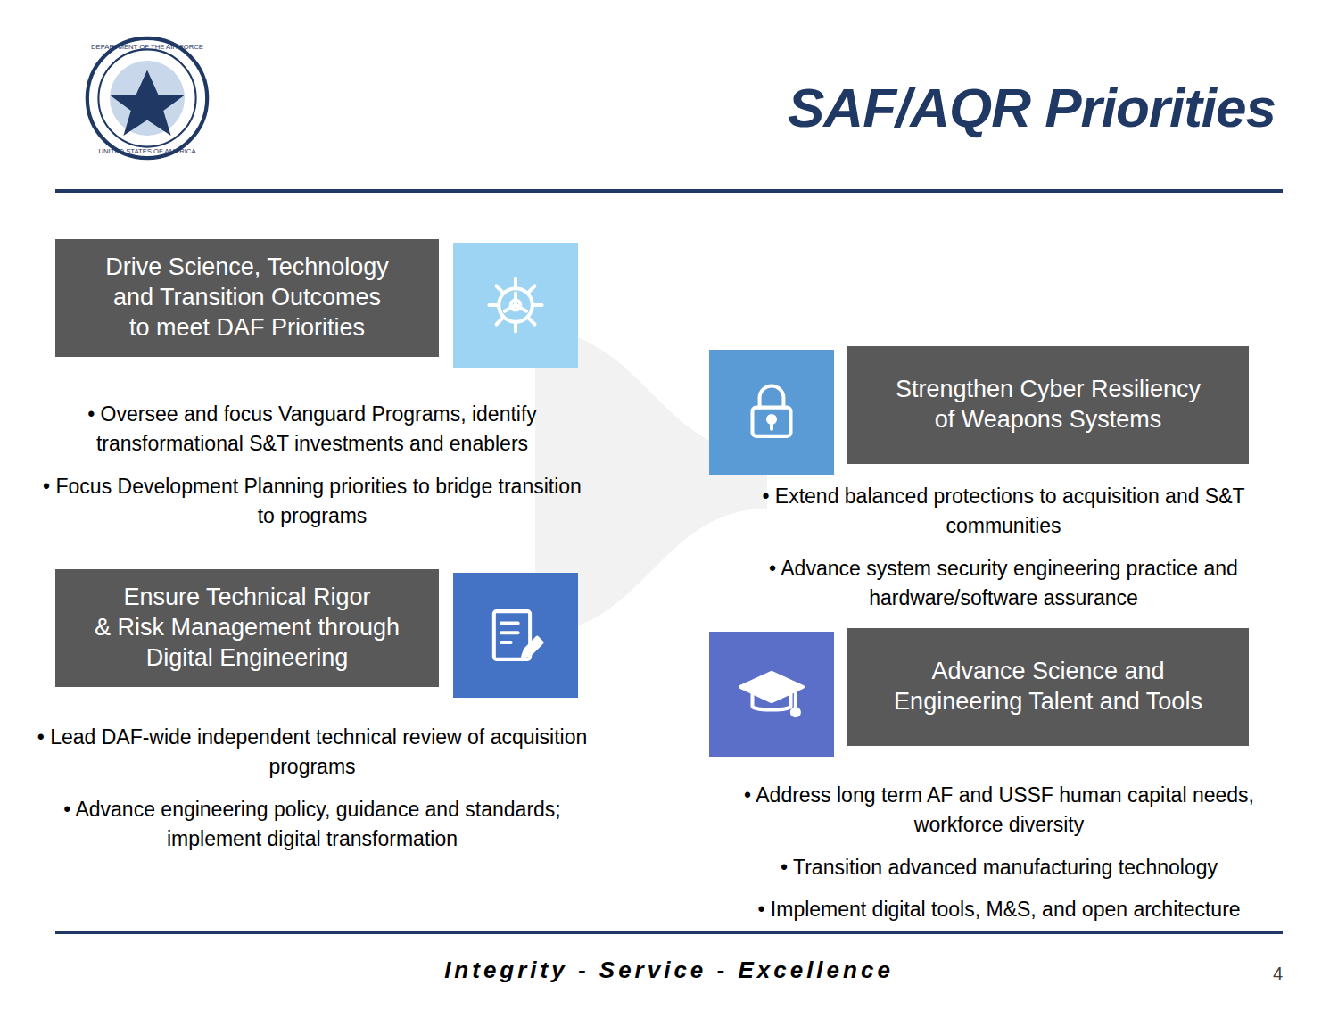SAF/AQR Priorities
Drive Science, Technology
and Transition Outcomes
to meet DAF Priorities
Oversee and focus Vanguard Programs, identify transformational S&T investments and enablers
Focus Development Planning priorities to bridge transition to programs
Ensure Technical Rigor
& Risk Management through
Digital Engineering
Lead DAF-wide independent technical review of acquisition programs
Advance engineering policy, guidance and standards; implement digital transformation
Strengthen Cyber Resiliency
of Weapons Systems
Extend balanced protections to acquisition and S&T communities
Advance system security engineering practice and hardware/software assurance
Advance Science and
Engineering Talent and Tools
Address long term AF and USSF human capital needs, workforce diversity
Transition advanced manufacturing technology
Implement digital tools, M&S, and open architecture
Integrity - Service - Excellence
4